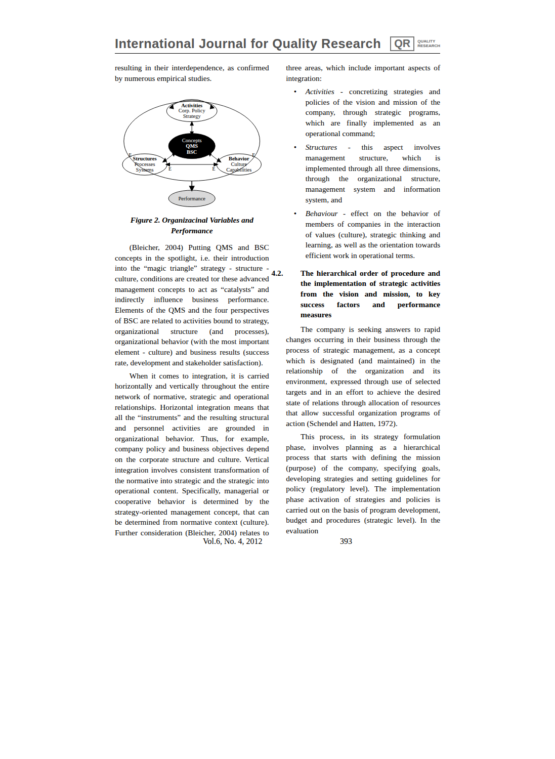International Journal for Quality Research
QR
QUALITY
RESEARCH
resulting in their interdependence, as confirmed by numerous empirical studies.
Activities Corp. Policy Strategy Concepts QMS BSC Structures Processes Systems Behavior Culture Capabilities Performance E E E E
Figure 2. Organizacinal Variables and Performance
(Bleicher, 2004) Putting QMS and BSC concepts in the spotlight, i.e. their introduction into the “magic triangle” strategy - structure - culture, conditions are created tor these advanced management concepts to act as “catalysts” and indirectly influence business performance. Elements of the QMS and the four perspectives of BSC are related to activities bound to strategy, organizational structure (and processes), organizational behavior (with the most important element - culture) and business results (success rate, development and stakeholder satisfaction).
When it comes to integration, it is carried horizontally and vertically throughout the entire network of normative, strategic and operational relationships. Horizontal integration means that all the “instruments” and the resulting structural and personnel activities are grounded in organizational behavior. Thus, for example, company policy and business objectives depend on the corporate structure and culture. Vertical integration involves consistent transformation of the normative into strategic and the strategic into operational content. Specifically, managerial or cooperative behavior is determined by the strategy-oriented management concept, that can be determined from normative context (culture). Further consideration (Bleicher, 2004) relates to three areas, which include important aspects of integration:
Activities - concretizing strategies and policies of the vision and mission of the company, through strategic programs, which are finally implemented as an operational command;
Structures - this aspect involves management structure, which is implemented through all three dimensions, through the organizational structure, management system and information system, and
Behaviour - effect on the behavior of members of companies in the interaction of values (culture), strategic thinking and learning, as well as the orientation towards efficient work in operational terms.
4.2. The hierarchical order of procedure and the implementation of strategic activities from the vision and mission, to key success factors and performance measures
The company is seeking answers to rapid changes occurring in their business through the process of strategic management, as a concept which is designated (and maintained) in the relationship of the organization and its environment, expressed through use of selected targets and in an effort to achieve the desired state of relations through allocation of resources that allow successful organization programs of action (Schendel and Hatten, 1972).
This process, in its strategy formulation phase, involves planning as a hierarchical process that starts with defining the mission (purpose) of the company, specifying goals, developing strategies and setting guidelines for policy (regulatory level). The implementation phase activation of strategies and policies is carried out on the basis of program development, budget and procedures (strategic level). In the evaluation
Vol.6, No. 4, 2012 393